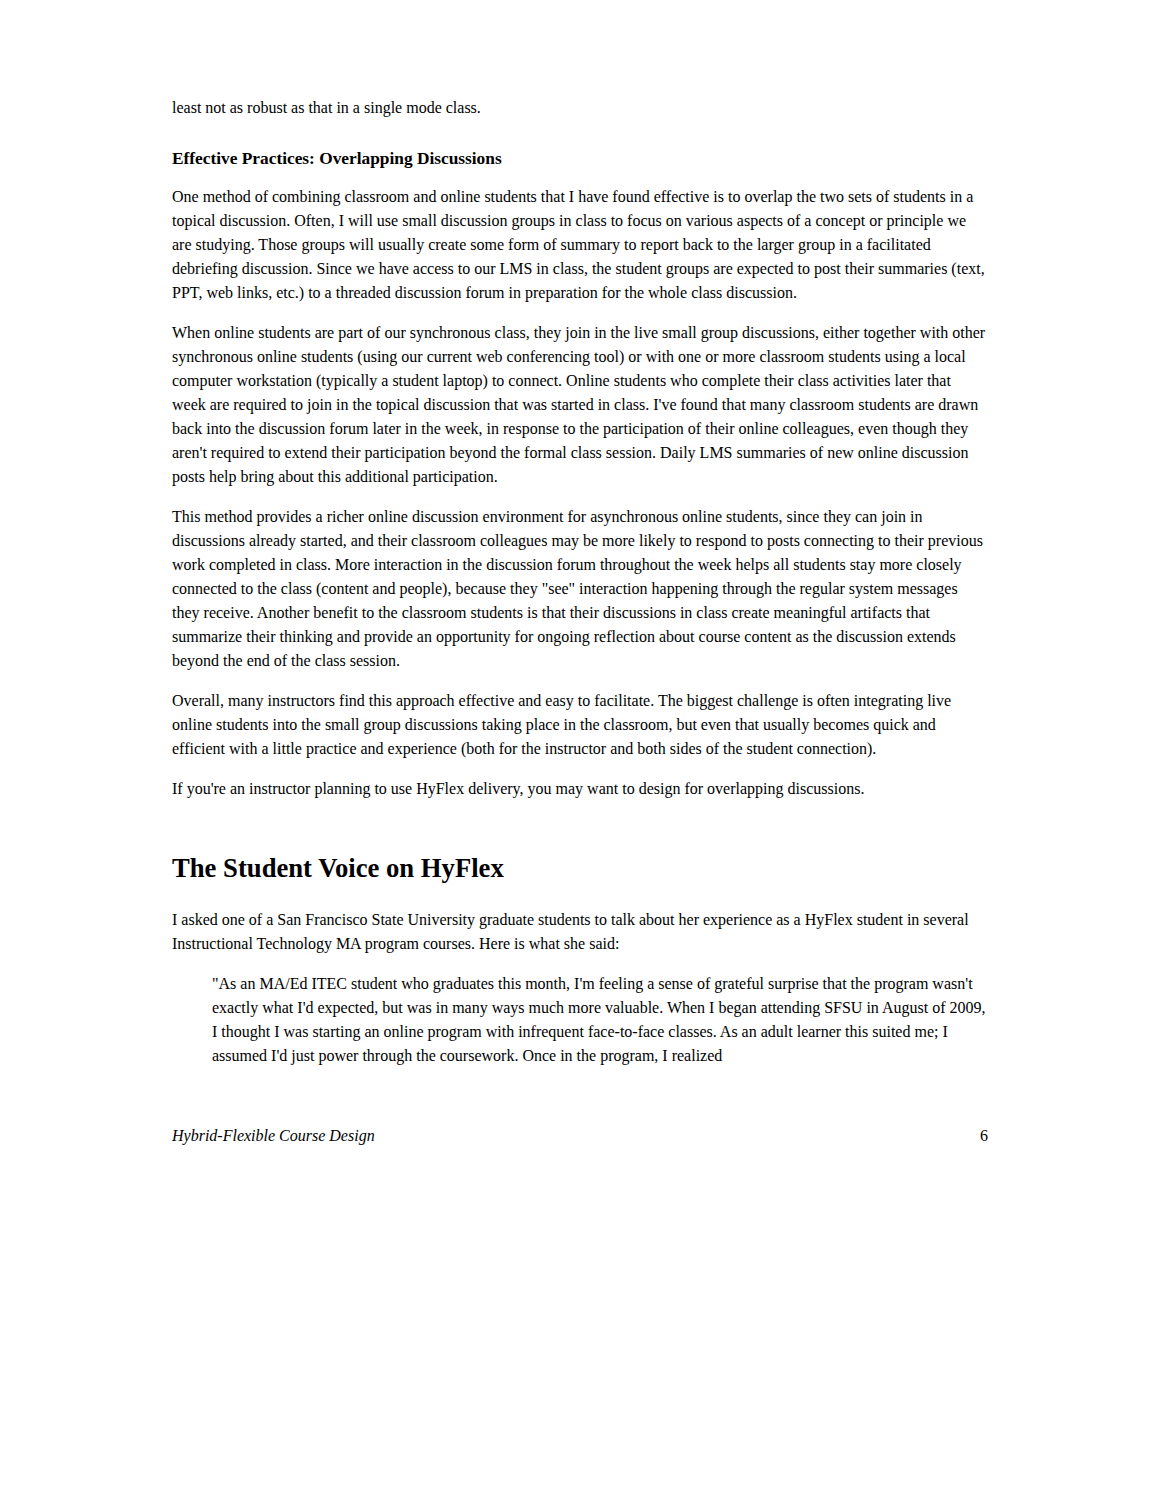least not as robust as that in a single mode class.
Effective Practices: Overlapping Discussions
One method of combining classroom and online students that I have found effective is to overlap the two sets of students in a topical discussion. Often, I will use small discussion groups in class to focus on various aspects of a concept or principle we are studying. Those groups will usually create some form of summary to report back to the larger group in a facilitated debriefing discussion. Since we have access to our LMS in class, the student groups are expected to post their summaries (text, PPT, web links, etc.) to a threaded discussion forum in preparation for the whole class discussion.
When online students are part of our synchronous class, they join in the live small group discussions, either together with other synchronous online students (using our current web conferencing tool) or with one or more classroom students using a local computer workstation (typically a student laptop) to connect. Online students who complete their class activities later that week are required to join in the topical discussion that was started in class. I've found that many classroom students are drawn back into the discussion forum later in the week, in response to the participation of their online colleagues, even though they aren't required to extend their participation beyond the formal class session. Daily LMS summaries of new online discussion posts help bring about this additional participation.
This method provides a richer online discussion environment for asynchronous online students, since they can join in discussions already started, and their classroom colleagues may be more likely to respond to posts connecting to their previous work completed in class. More interaction in the discussion forum throughout the week helps all students stay more closely connected to the class (content and people), because they "see" interaction happening through the regular system messages they receive. Another benefit to the classroom students is that their discussions in class create meaningful artifacts that summarize their thinking and provide an opportunity for ongoing reflection about course content as the discussion extends beyond the end of the class session.
Overall, many instructors find this approach effective and easy to facilitate. The biggest challenge is often integrating live online students into the small group discussions taking place in the classroom, but even that usually becomes quick and efficient with a little practice and experience (both for the instructor and both sides of the student connection).
If you're an instructor planning to use HyFlex delivery, you may want to design for overlapping discussions.
The Student Voice on HyFlex
I asked one of a San Francisco State University graduate students to talk about her experience as a HyFlex student in several Instructional Technology MA program courses. Here is what she said:
"As an MA/Ed ITEC student who graduates this month, I'm feeling a sense of grateful surprise that the program wasn't exactly what I'd expected, but was in many ways much more valuable. When I began attending SFSU in August of 2009, I thought I was starting an online program with infrequent face-to-face classes. As an adult learner this suited me; I assumed I'd just power through the coursework. Once in the program, I realized
Hybrid-Flexible Course Design 6